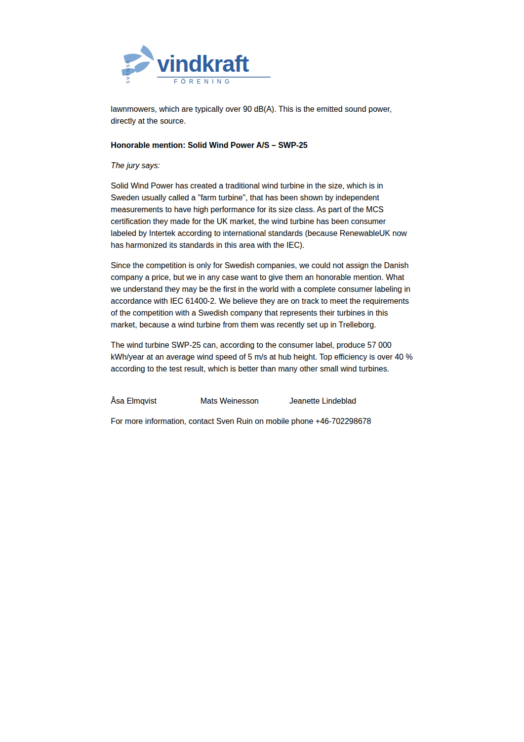Svensk Vindkraftförening vindkraft SVENSK FÖRENING
lawnmowers, which are typically over 90 dB(A). This is the emitted sound power, directly at the source.
Honorable mention: Solid Wind Power A/S – SWP-25
The jury says:
Solid Wind Power has created a traditional wind turbine in the size, which is in Sweden usually called a "farm turbine", that has been shown by independent measurements to have high performance for its size class. As part of the MCS certification they made for the UK market, the wind turbine has been consumer labeled by Intertek according to international standards (because RenewableUK now has harmonized its standards in this area with the IEC).
Since the competition is only for Swedish companies, we could not assign the Danish company a price, but we in any case want to give them an honorable mention. What we understand they may be the first in the world with a complete consumer labeling in accordance with IEC 61400-2. We believe they are on track to meet the requirements of the competition with a Swedish company that represents their turbines in this market, because a wind turbine from them was recently set up in Trelleborg.
The wind turbine SWP-25 can, according to the consumer label, produce 57 000 kWh/year at an average wind speed of 5 m/s at hub height. Top efficiency is over 40 % according to the test result, which is better than many other small wind turbines.
Åsa Elmqvist Mats Weinesson Jeanette Lindeblad
For more information, contact Sven Ruin on mobile phone +46-702298678